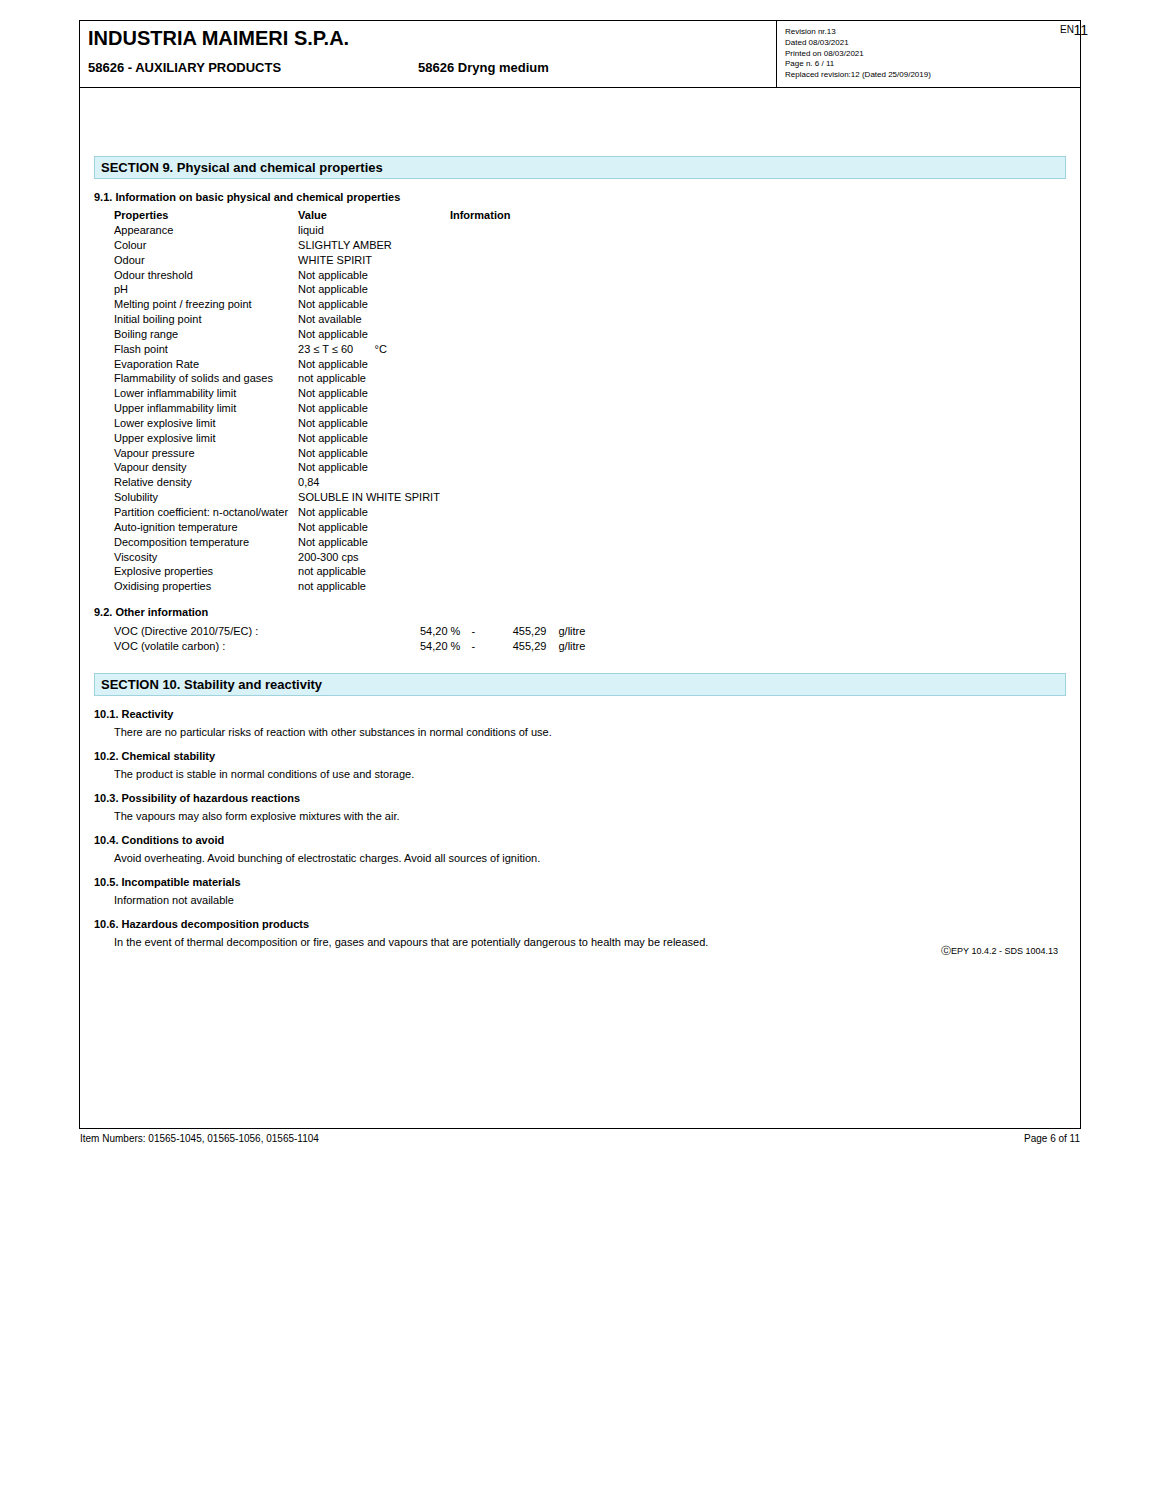INDUSTRIA MAIMERI S.P.A.
58626 - AUXILIARY PRODUCTS58626 Dryng medium
EN11 Revision nr.13
Dated 08/03/2021
Printed on 08/03/2021
Page n. 6 / 11
Replaced revision:12 (Dated 25/09/2019)
SECTION 9. Physical and chemical properties
9.1. Information on basic physical and chemical properties
| Properties | Value | Information |
| --- | --- | --- |
| Appearance | liquid | |
| Colour | SLIGHTLY AMBER | |
| Odour | WHITE SPIRIT | |
| Odour threshold | Not applicable | |
| pH | Not applicable | |
| Melting point / freezing point | Not applicable | |
| Initial boiling point | Not available | |
| Boiling range | Not applicable | |
| Flash point | 23 ≤ T ≤ 60 °C | |
| Evaporation Rate | Not applicable | |
| Flammability of solids and gases | not applicable | |
| Lower inflammability limit | Not applicable | |
| Upper inflammability limit | Not applicable | |
| Lower explosive limit | Not applicable | |
| Upper explosive limit | Not applicable | |
| Vapour pressure | Not applicable | |
| Vapour density | Not applicable | |
| Relative density | 0,84 | |
| Solubility | SOLUBLE IN WHITE SPIRIT | |
| Partition coefficient: n-octanol/water | Not applicable | |
| Auto-ignition temperature | Not applicable | |
| Decomposition temperature | Not applicable | |
| Viscosity | 200-300 cps | |
| Explosive properties | not applicable | |
| Oxidising properties | not applicable | |
9.2. Other information
| VOC (Directive 2010/75/EC) : | 54,20 % | - | 455,29 | g/litre |
| VOC (volatile carbon) : | 54,20 % | - | 455,29 | g/litre |
SECTION 10. Stability and reactivity
10.1. Reactivity
There are no particular risks of reaction with other substances in normal conditions of use.
10.2. Chemical stability
The product is stable in normal conditions of use and storage.
10.3. Possibility of hazardous reactions
The vapours may also form explosive mixtures with the air.
10.4. Conditions to avoid
Avoid overheating. Avoid bunching of electrostatic charges. Avoid all sources of ignition.
10.5. Incompatible materials
Information not available
10.6. Hazardous decomposition products
In the event of thermal decomposition or fire, gases and vapours that are potentially dangerous to health may be released.
ⒸEPY 10.4.2 - SDS 1004.13
Item Numbers: 01565-1045, 01565-1056, 01565-1104
Page 6 of 11